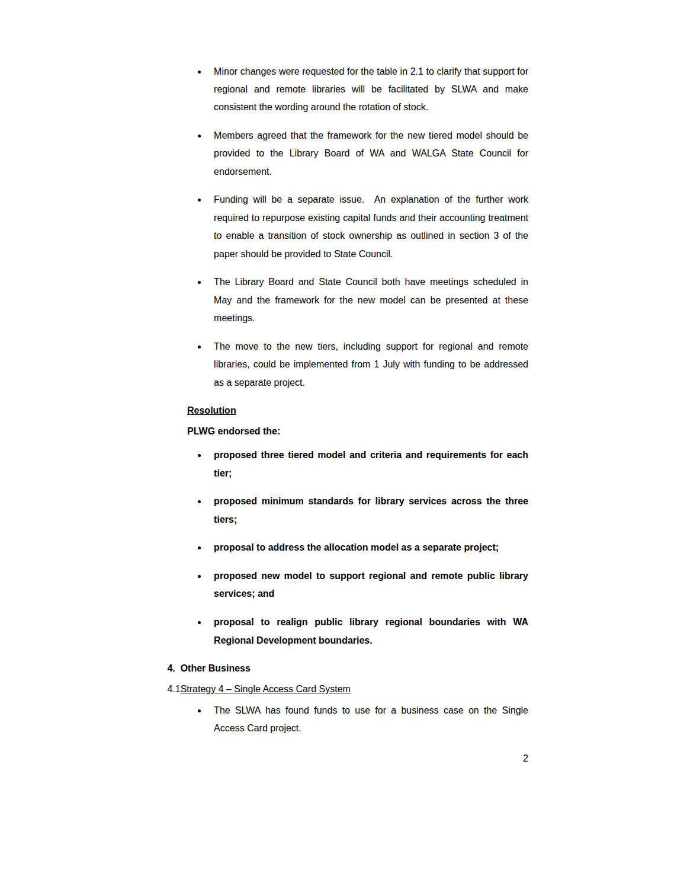Minor changes were requested for the table in 2.1 to clarify that support for regional and remote libraries will be facilitated by SLWA and make consistent the wording around the rotation of stock.
Members agreed that the framework for the new tiered model should be provided to the Library Board of WA and WALGA State Council for endorsement.
Funding will be a separate issue. An explanation of the further work required to repurpose existing capital funds and their accounting treatment to enable a transition of stock ownership as outlined in section 3 of the paper should be provided to State Council.
The Library Board and State Council both have meetings scheduled in May and the framework for the new model can be presented at these meetings.
The move to the new tiers, including support for regional and remote libraries, could be implemented from 1 July with funding to be addressed as a separate project.
Resolution
PLWG endorsed the:
proposed three tiered model and criteria and requirements for each tier;
proposed minimum standards for library services across the three tiers;
proposal to address the allocation model as a separate project;
proposed new model to support regional and remote public library services; and
proposal to realign public library regional boundaries with WA Regional Development boundaries.
4. Other Business
4.1Strategy 4 – Single Access Card System
The SLWA has found funds to use for a business case on the Single Access Card project.
2